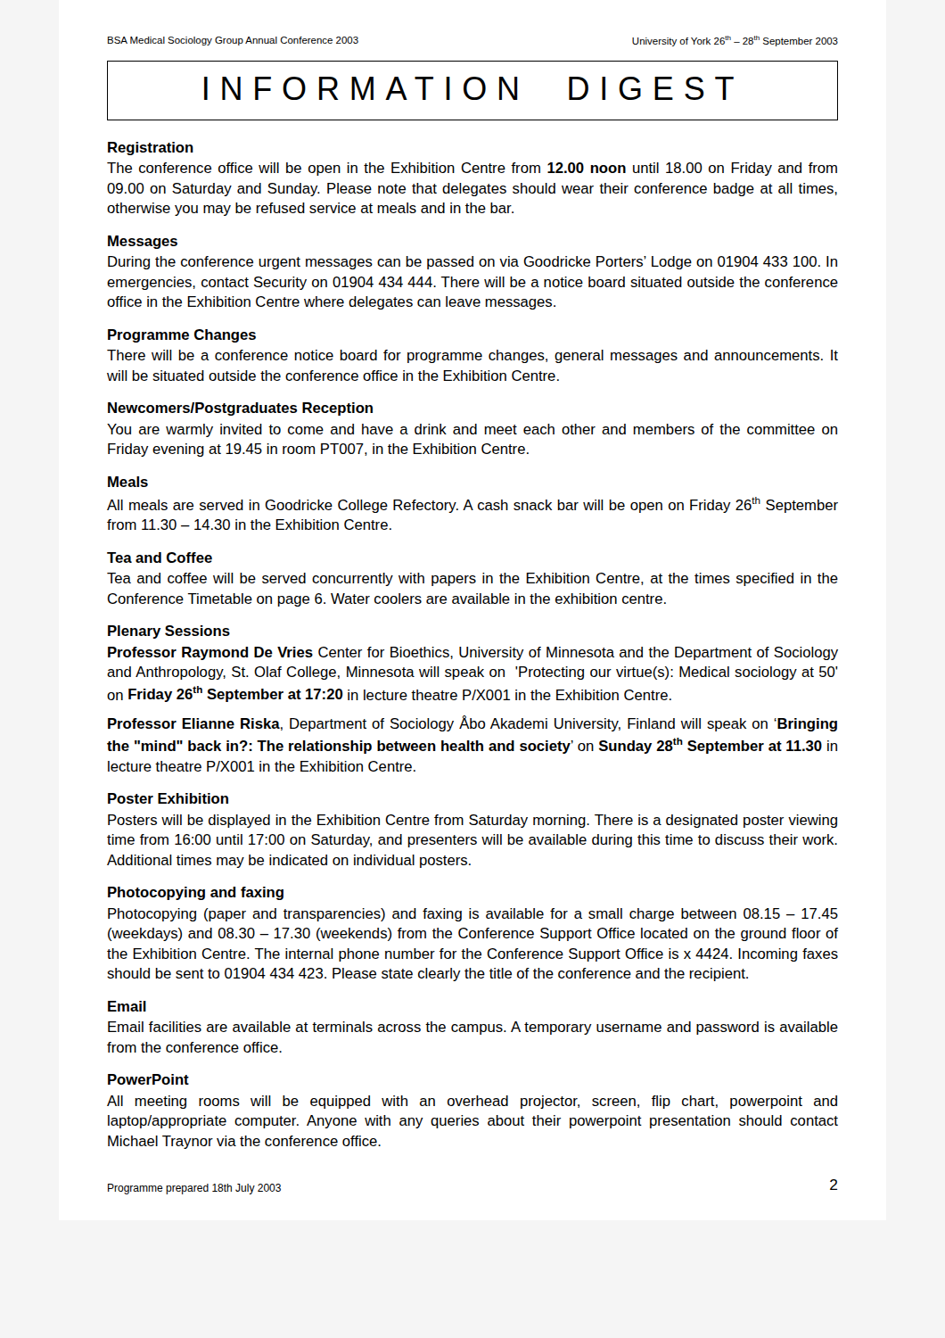BSA Medical Sociology Group Annual Conference 2003 University of York 26th – 28th September 2003
INFORMATION DIGEST
Registration
The conference office will be open in the Exhibition Centre from 12.00 noon until 18.00 on Friday and from 09.00 on Saturday and Sunday. Please note that delegates should wear their conference badge at all times, otherwise you may be refused service at meals and in the bar.
Messages
During the conference urgent messages can be passed on via Goodricke Porters’ Lodge on 01904 433 100. In emergencies, contact Security on 01904 434 444. There will be a notice board situated outside the conference office in the Exhibition Centre where delegates can leave messages.
Programme Changes
There will be a conference notice board for programme changes, general messages and announcements. It will be situated outside the conference office in the Exhibition Centre.
Newcomers/Postgraduates Reception
You are warmly invited to come and have a drink and meet each other and members of the committee on Friday evening at 19.45 in room PT007, in the Exhibition Centre.
Meals
All meals are served in Goodricke College Refectory. A cash snack bar will be open on Friday 26th September from 11.30 – 14.30 in the Exhibition Centre.
Tea and Coffee
Tea and coffee will be served concurrently with papers in the Exhibition Centre, at the times specified in the Conference Timetable on page 6. Water coolers are available in the exhibition centre.
Plenary Sessions
Professor Raymond De Vries Center for Bioethics, University of Minnesota and the Department of Sociology and Anthropology, St. Olaf College, Minnesota will speak on 'Protecting our virtue(s): Medical sociology at 50' on Friday 26th September at 17:20 in lecture theatre P/X001 in the Exhibition Centre.
Professor Elianne Riska, Department of Sociology Åbo Akademi University, Finland will speak on ‘Bringing the "mind" back in?: The relationship between health and society’ on Sunday 28th September at 11.30 in lecture theatre P/X001 in the Exhibition Centre.
Poster Exhibition
Posters will be displayed in the Exhibition Centre from Saturday morning. There is a designated poster viewing time from 16:00 until 17:00 on Saturday, and presenters will be available during this time to discuss their work. Additional times may be indicated on individual posters.
Photocopying and faxing
Photocopying (paper and transparencies) and faxing is available for a small charge between 08.15 – 17.45 (weekdays) and 08.30 – 17.30 (weekends) from the Conference Support Office located on the ground floor of the Exhibition Centre. The internal phone number for the Conference Support Office is x 4424. Incoming faxes should be sent to 01904 434 423. Please state clearly the title of the conference and the recipient.
Email
Email facilities are available at terminals across the campus. A temporary username and password is available from the conference office.
PowerPoint
All meeting rooms will be equipped with an overhead projector, screen, flip chart, powerpoint and laptop/appropriate computer. Anyone with any queries about their powerpoint presentation should contact Michael Traynor via the conference office.
Programme prepared 18th July 2003 2